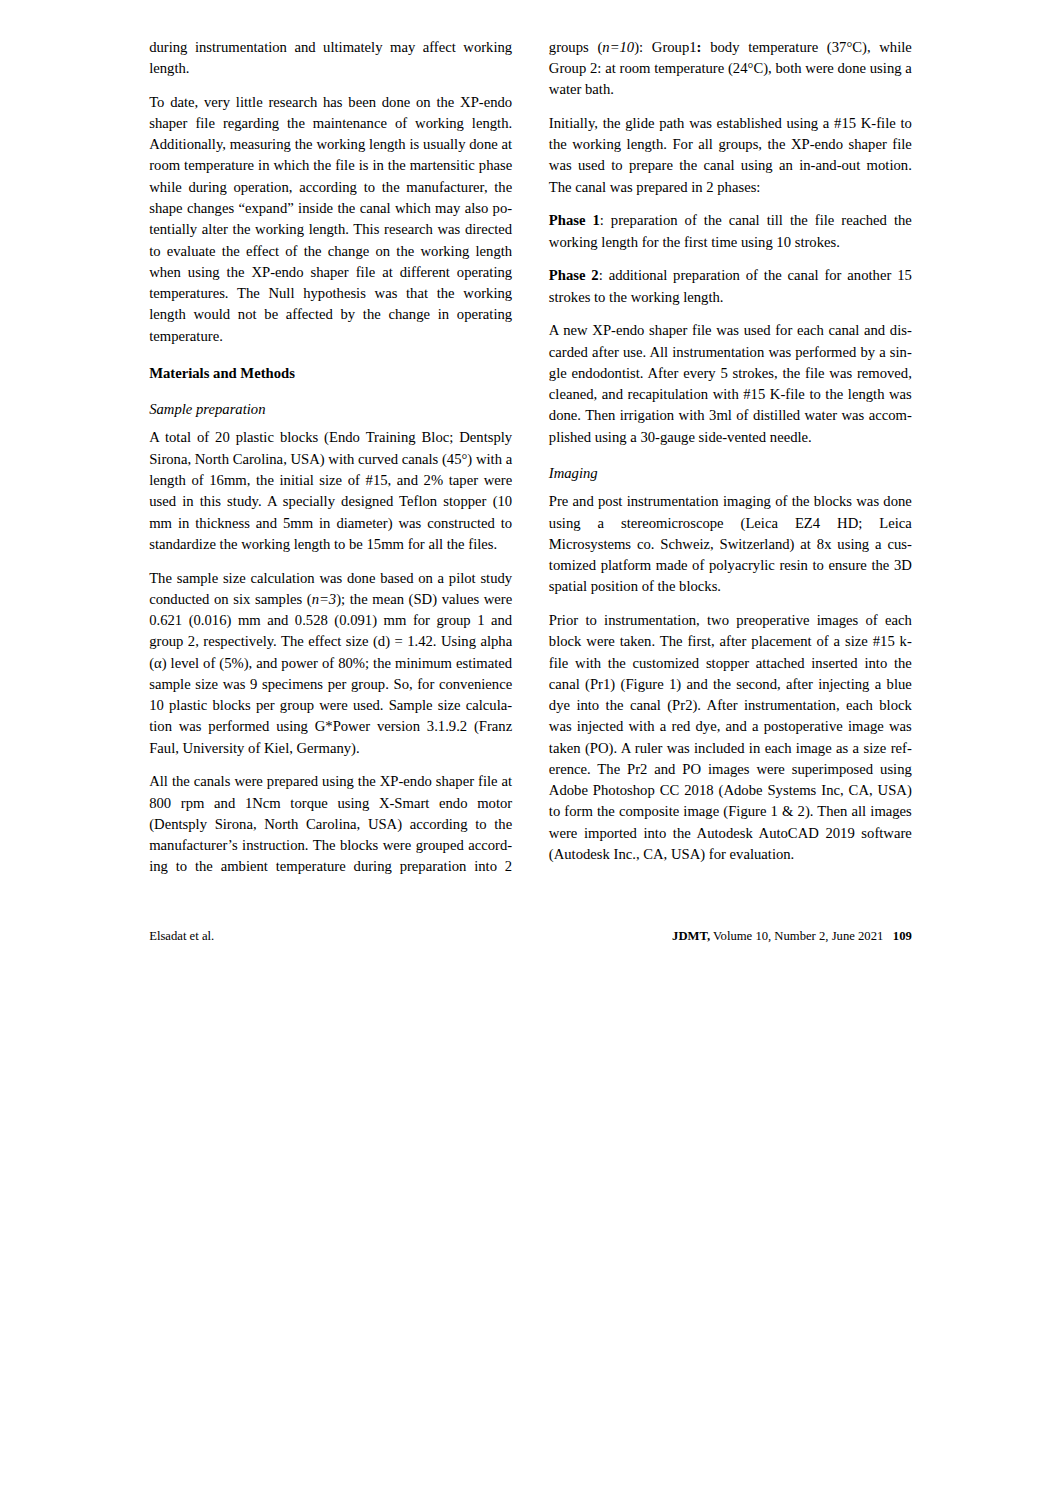during instrumentation and ultimately may affect working length.
To date, very little research has been done on the XP-endo shaper file regarding the maintenance of working length. Additionally, measuring the working length is usually done at room temperature in which the file is in the martensitic phase while during operation, according to the manufacturer, the shape changes “expand” inside the canal which may also potentially alter the working length. This research was directed to evaluate the effect of the change on the working length when using the XP-endo shaper file at different operating temperatures. The Null hypothesis was that the working length would not be affected by the change in operating temperature.
Materials and Methods
Sample preparation
A total of 20 plastic blocks (Endo Training Bloc; Dentsply Sirona, North Carolina, USA) with curved canals (45°) with a length of 16mm, the initial size of #15, and 2% taper were used in this study. A specially designed Teflon stopper (10 mm in thickness and 5mm in diameter) was constructed to standardize the working length to be 15mm for all the files.
The sample size calculation was done based on a pilot study conducted on six samples (n=3); the mean (SD) values were 0.621 (0.016) mm and 0.528 (0.091) mm for group 1 and group 2, respectively. The effect size (d) = 1.42. Using alpha (α) level of (5%), and power of 80%; the minimum estimated sample size was 9 specimens per group. So, for convenience 10 plastic blocks per group were used. Sample size calculation was performed using G*Power version 3.1.9.2 (Franz Faul, University of Kiel, Germany).
All the canals were prepared using the XP-endo shaper file at 800 rpm and 1Ncm torque using X-Smart endo motor (Dentsply Sirona, North Carolina, USA) according to the manufacturer’s instruction. The blocks were grouped according to the ambient temperature during preparation into 2 groups (n=10): Group1: body temperature (37°C), while Group 2: at room temperature (24°C), both were done using a water bath.
Initially, the glide path was established using a #15 K-file to the working length. For all groups, the XP-endo shaper file was used to prepare the canal using an in-and-out motion. The canal was prepared in 2 phases:
Phase 1: preparation of the canal till the file reached the working length for the first time using 10 strokes.
Phase 2: additional preparation of the canal for another 15 strokes to the working length.
A new XP-endo shaper file was used for each canal and discarded after use. All instrumentation was performed by a single endodontist. After every 5 strokes, the file was removed, cleaned, and recapitulation with #15 K-file to the length was done. Then irrigation with 3ml of distilled water was accomplished using a 30-gauge side-vented needle.
Imaging
Pre and post instrumentation imaging of the blocks was done using a stereomicroscope (Leica EZ4 HD; Leica Microsystems co. Schweiz, Switzerland) at 8x using a customized platform made of polyacrylic resin to ensure the 3D spatial position of the blocks.
Prior to instrumentation, two preoperative images of each block were taken. The first, after placement of a size #15 k-file with the customized stopper attached inserted into the canal (Pr1) (Figure 1) and the second, after injecting a blue dye into the canal (Pr2). After instrumentation, each block was injected with a red dye, and a postoperative image was taken (PO). A ruler was included in each image as a size reference. The Pr2 and PO images were superimposed using Adobe Photoshop CC 2018 (Adobe Systems Inc, CA, USA) to form the composite image (Figure 1 & 2). Then all images were imported into the Autodesk AutoCAD 2019 software (Autodesk Inc., CA, USA) for evaluation.
Elsadat et al. JDMT, Volume 10, Number 2, June 2021 109